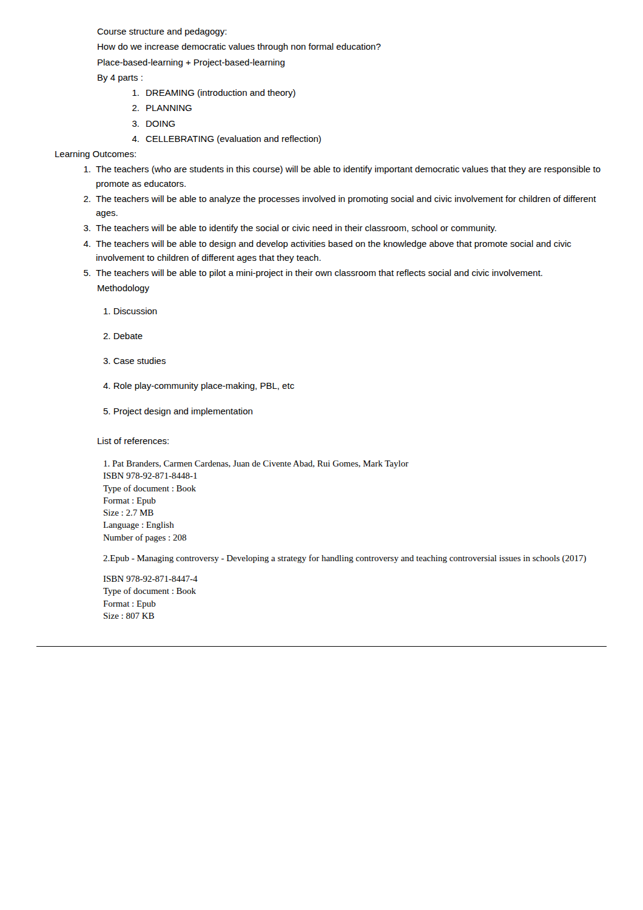Course structure and pedagogy:
How do we increase democratic values through non formal education?
Place-based-learning + Project-based-learning
By 4 parts :
1. DREAMING (introduction and theory)
2. PLANNING
3. DOING
4. CELLEBRATING (evaluation and reflection)
Learning Outcomes:
1. The teachers (who are students in this course) will be able to identify important democratic values that they are responsible to promote as educators.
2. The teachers will be able to analyze the processes involved in promoting social and civic involvement for children of different ages.
3. The teachers will be able to identify the social or civic need in their classroom, school or community.
4. The teachers will be able to design and develop activities based on the knowledge above that promote social and civic involvement to children of different ages that they teach.
5. The teachers will be able to pilot a mini-project in their own classroom that reflects social and civic involvement.
Methodology
1. Discussion
2. Debate
3. Case studies
4. Role play-community place-making, PBL, etc
5. Project design and implementation
List of references:
1. Pat Branders, Carmen Cardenas, Juan de Civente Abad, Rui Gomes, Mark Taylor
ISBN 978-92-871-8448-1
Type of document : Book
Format : Epub
Size : 2.7 MB
Language : English
Number of pages : 208
2.Epub - Managing controversy - Developing a strategy for handling controversy and teaching controversial issues in schools (2017)
ISBN 978-92-871-8447-4
Type of document : Book
Format : Epub
Size : 807 KB